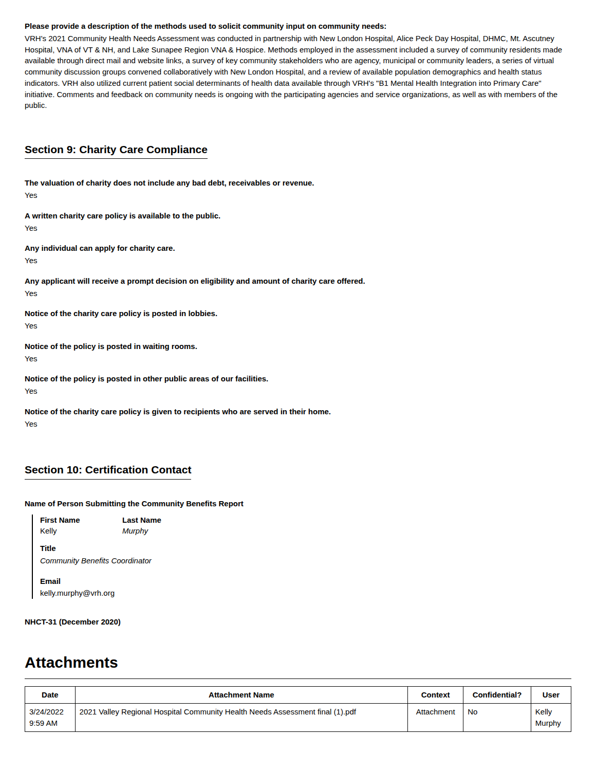Please provide a description of the methods used to solicit community input on community needs:
VRH's 2021 Community Health Needs Assessment was conducted in partnership with New London Hospital, Alice Peck Day Hospital, DHMC, Mt. Ascutney Hospital, VNA of VT & NH, and Lake Sunapee Region VNA & Hospice. Methods employed in the assessment included a survey of community residents made available through direct mail and website links, a survey of key community stakeholders who are agency, municipal or community leaders, a series of virtual community discussion groups convened collaboratively with New London Hospital, and a review of available population demographics and health status indicators. VRH also utilized current patient social determinants of health data available through VRH's "B1 Mental Health Integration into Primary Care" initiative. Comments and feedback on community needs is ongoing with the participating agencies and service organizations, as well as with members of the public.
Section 9: Charity Care Compliance
The valuation of charity does not include any bad debt, receivables or revenue.
Yes
A written charity care policy is available to the public.
Yes
Any individual can apply for charity care.
Yes
Any applicant will receive a prompt decision on eligibility and amount of charity care offered.
Yes
Notice of the charity care policy is posted in lobbies.
Yes
Notice of the policy is posted in waiting rooms.
Yes
Notice of the policy is posted in other public areas of our facilities.
Yes
Notice of the charity care policy is given to recipients who are served in their home.
Yes
Section 10: Certification Contact
Name of Person Submitting the Community Benefits Report
First Name
Last Name
Kelly
Murphy
Title
Community Benefits Coordinator
Email
kelly.murphy@vrh.org
NHCT-31 (December 2020)
Attachments
| Date | Attachment Name | Context | Confidential? | User |
| --- | --- | --- | --- | --- |
| 3/24/2022 9:59 AM | 2021 Valley Regional Hospital Community Health Needs Assessment final (1).pdf | Attachment | No | Kelly Murphy |